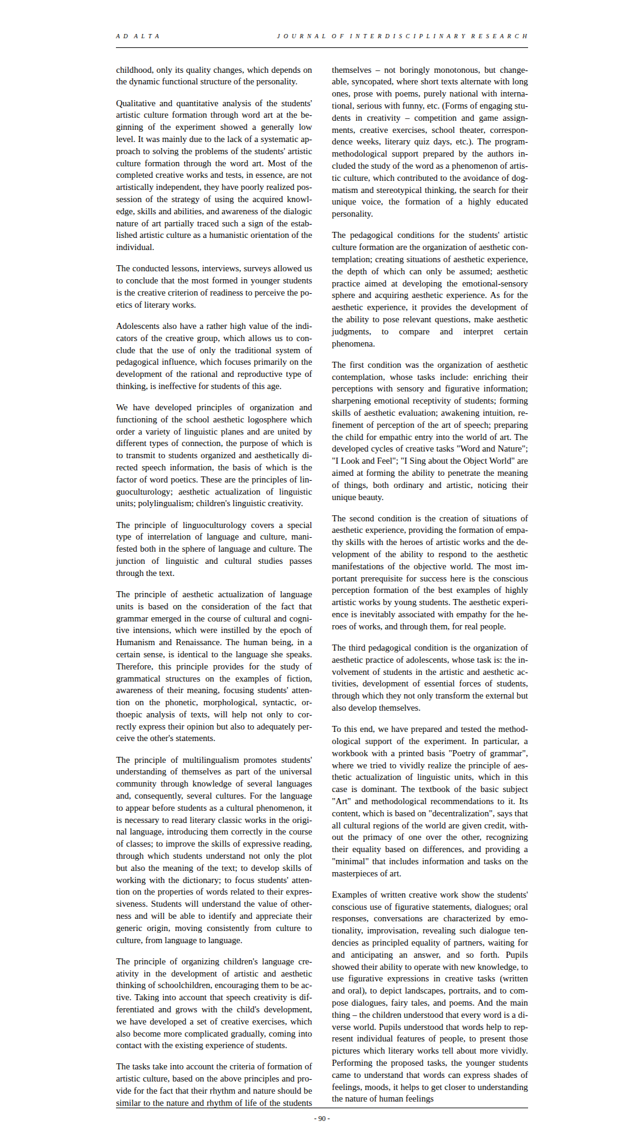A D A L T A J O U R N A L O F I N T E R D I S C I P L I N A R Y R E S E A R C H
childhood, only its quality changes, which depends on the dynamic functional structure of the personality.
Qualitative and quantitative analysis of the students' artistic culture formation through word art at the beginning of the experiment showed a generally low level. It was mainly due to the lack of a systematic approach to solving the problems of the students' artistic culture formation through the word art. Most of the completed creative works and tests, in essence, are not artistically independent, they have poorly realized possession of the strategy of using the acquired knowledge, skills and abilities, and awareness of the dialogic nature of art partially traced such a sign of the established artistic culture as a humanistic orientation of the individual.
The conducted lessons, interviews, surveys allowed us to conclude that the most formed in younger students is the creative criterion of readiness to perceive the poetics of literary works.
Adolescents also have a rather high value of the indicators of the creative group, which allows us to conclude that the use of only the traditional system of pedagogical influence, which focuses primarily on the development of the rational and reproductive type of thinking, is ineffective for students of this age.
We have developed principles of organization and functioning of the school aesthetic logosphere which order a variety of linguistic planes and are united by different types of connection, the purpose of which is to transmit to students organized and aesthetically directed speech information, the basis of which is the factor of word poetics. These are the principles of linguoculturology; aesthetic actualization of linguistic units; polylingualism; children's linguistic creativity.
The principle of linguoculturology covers a special type of interrelation of language and culture, manifested both in the sphere of language and culture. The junction of linguistic and cultural studies passes through the text.
The principle of aesthetic actualization of language units is based on the consideration of the fact that grammar emerged in the course of cultural and cognitive intensions, which were instilled by the epoch of Humanism and Renaissance. The human being, in a certain sense, is identical to the language she speaks. Therefore, this principle provides for the study of grammatical structures on the examples of fiction, awareness of their meaning, focusing students' attention on the phonetic, morphological, syntactic, orthoepic analysis of texts, will help not only to correctly express their opinion but also to adequately perceive the other's statements.
The principle of multilingualism promotes students' understanding of themselves as part of the universal community through knowledge of several languages and, consequently, several cultures. For the language to appear before students as a cultural phenomenon, it is necessary to read literary classic works in the original language, introducing them correctly in the course of classes; to improve the skills of expressive reading, through which students understand not only the plot but also the meaning of the text; to develop skills of working with the dictionary; to focus students' attention on the properties of words related to their expressiveness. Students will understand the value of otherness and will be able to identify and appreciate their generic origin, moving consistently from culture to culture, from language to language.
The principle of organizing children's language creativity in the development of artistic and aesthetic thinking of schoolchildren, encouraging them to be active. Taking into account that speech creativity is differentiated and grows with the child's development, we have developed a set of creative exercises, which also become more complicated gradually, coming into contact with the existing experience of students.
The tasks take into account the criteria of formation of artistic culture, based on the above principles and provide for the fact that their rhythm and nature should be similar to the nature and rhythm of life of the students themselves – not boringly monotonous, but changeable, syncopated, where short texts alternate with long ones, prose with poems, purely national with international, serious with funny, etc. (Forms of engaging students in creativity – competition and game assignments, creative exercises, school theater, correspondence weeks, literary quiz days, etc.). The program-methodological support prepared by the authors included the study of the word as a phenomenon of artistic culture, which contributed to the avoidance of dogmatism and stereotypical thinking, the search for their unique voice, the formation of a highly educated personality.
The pedagogical conditions for the students' artistic culture formation are the organization of aesthetic contemplation; creating situations of aesthetic experience, the depth of which can only be assumed; aesthetic practice aimed at developing the emotional-sensory sphere and acquiring aesthetic experience. As for the aesthetic experience, it provides the development of the ability to pose relevant questions, make aesthetic judgments, to compare and interpret certain phenomena.
The first condition was the organization of aesthetic contemplation, whose tasks include: enriching their perceptions with sensory and figurative information; sharpening emotional receptivity of students; forming skills of aesthetic evaluation; awakening intuition, refinement of perception of the art of speech; preparing the child for empathic entry into the world of art. The developed cycles of creative tasks "Word and Nature"; "I Look and Feel"; "I Sing about the Object World" are aimed at forming the ability to penetrate the meaning of things, both ordinary and artistic, noticing their unique beauty.
The second condition is the creation of situations of aesthetic experience, providing the formation of empathy skills with the heroes of artistic works and the development of the ability to respond to the aesthetic manifestations of the objective world. The most important prerequisite for success here is the conscious perception formation of the best examples of highly artistic works by young students. The aesthetic experience is inevitably associated with empathy for the heroes of works, and through them, for real people.
The third pedagogical condition is the organization of aesthetic practice of adolescents, whose task is: the involvement of students in the artistic and aesthetic activities, development of essential forces of students, through which they not only transform the external but also develop themselves.
To this end, we have prepared and tested the methodological support of the experiment. In particular, a workbook with a printed basis "Poetry of grammar", where we tried to vividly realize the principle of aesthetic actualization of linguistic units, which in this case is dominant. The textbook of the basic subject "Art" and methodological recommendations to it. Its content, which is based on "decentralization", says that all cultural regions of the world are given credit, without the primacy of one over the other, recognizing their equality based on differences, and providing a "minimal" that includes information and tasks on the masterpieces of art.
Examples of written creative work show the students' conscious use of figurative statements, dialogues; oral responses, conversations are characterized by emotionality, improvisation, revealing such dialogue tendencies as principled equality of partners, waiting for and anticipating an answer, and so forth. Pupils showed their ability to operate with new knowledge, to use figurative expressions in creative tasks (written and oral), to depict landscapes, portraits, and to compose dialogues, fairy tales, and poems. And the main thing – the children understood that every word is a diverse world. Pupils understood that words help to represent individual features of people, to present those pictures which literary works tell about more vividly. Performing the proposed tasks, the younger students came to understand that words can express shades of feelings, moods, it helps to get closer to understanding the nature of human feelings
- 90 -